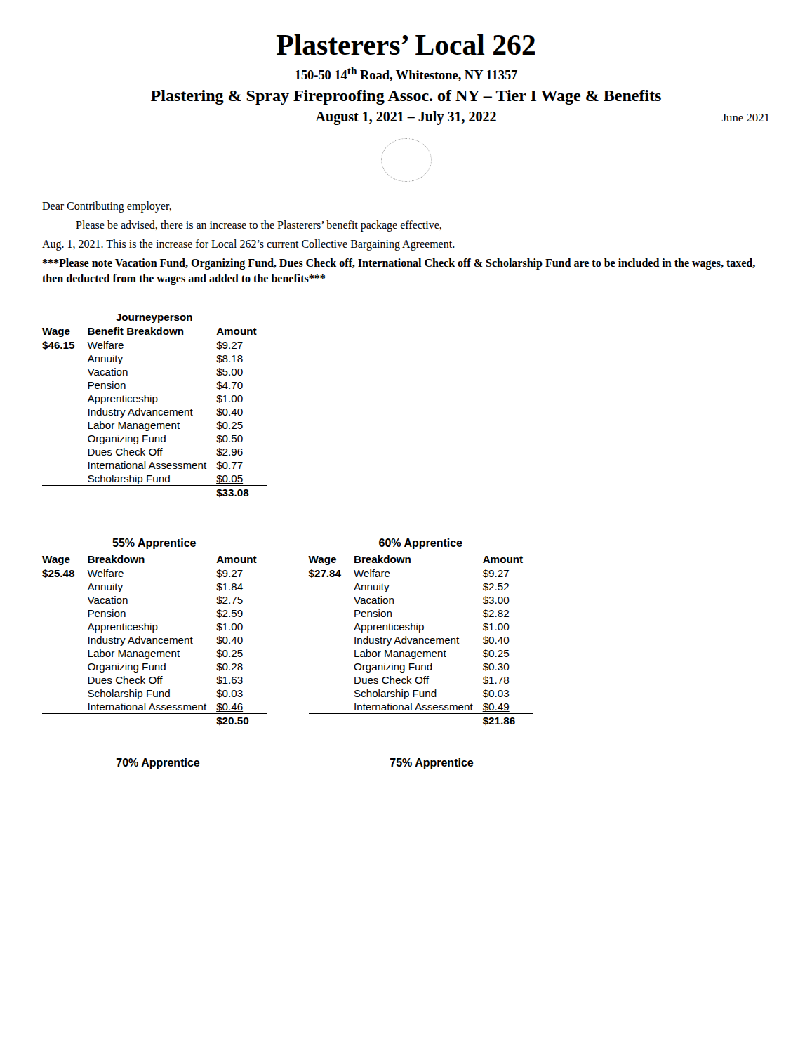Plasterers’ Local 262
150-50 14th Road, Whitestone, NY 11357
Plastering & Spray Fireproofing Assoc. of NY – Tier I Wage & Benefits
August 1, 2021 – July 31, 2022
June 2021
Dear Contributing employer,
Please be advised, there is an increase to the Plasterers’ benefit package effective,
Aug. 1, 2021. This is the increase for Local 262’s current Collective Bargaining Agreement.
***Please note Vacation Fund, Organizing Fund, Dues Check off, International Check off & Scholarship Fund are to be included in the wages, taxed, then deducted from the wages and added to the benefits***
Journeyperson
| Wage | Benefit Breakdown | Amount |
| --- | --- | --- |
| $46.15 | Welfare | $9.27 |
| Annuity | $8.18 |
| Vacation | $5.00 |
| Pension | $4.70 |
| Apprenticeship | $1.00 |
| Industry Advancement | $0.40 |
| Labor Management | $0.25 |
| Organizing Fund | $0.50 |
| Dues Check Off | $2.96 |
| International Assessment | $0.77 |
| Scholarship Fund | $0.05 |
| | | $33.08 |
55% Apprentice
| Wage | Breakdown | Amount |
| --- | --- | --- |
| $25.48 | Welfare | $9.27 |
| Annuity | $1.84 |
| Vacation | $2.75 |
| Pension | $2.59 |
| Apprenticeship | $1.00 |
| Industry Advancement | $0.40 |
| Labor Management | $0.25 |
| Organizing Fund | $0.28 |
| Dues Check Off | $1.63 |
| Scholarship Fund | $0.03 |
| International Assessment | $0.46 |
| | | $20.50 |
60% Apprentice
| Wage | Breakdown | Amount |
| --- | --- | --- |
| $27.84 | Welfare | $9.27 |
| Annuity | $2.52 |
| Vacation | $3.00 |
| Pension | $2.82 |
| Apprenticeship | $1.00 |
| Industry Advancement | $0.40 |
| Labor Management | $0.25 |
| Organizing Fund | $0.30 |
| Dues Check Off | $1.78 |
| Scholarship Fund | $0.03 |
| International Assessment | $0.49 |
| | | $21.86 |
70% Apprentice
75% Apprentice